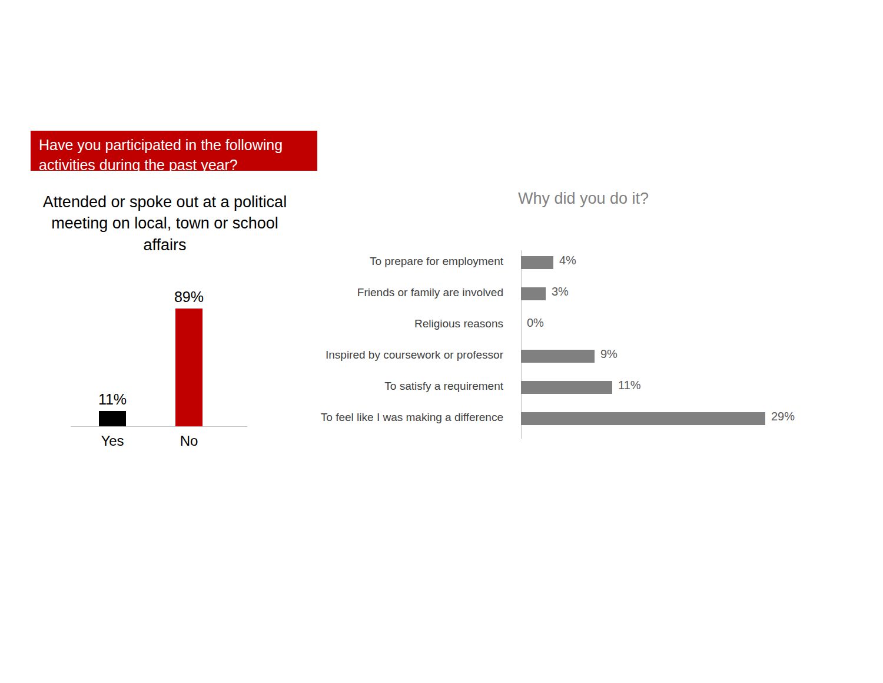Have you participated in the following activities during the past year?
Attended or spoke out at a political meeting on local, town or school affairs
11%
89%
Yes
No
Why did you do it?
To prepare for employment
4%
Friends or family are involved
3%
Religious reasons
0%
Inspired by coursework or professor
9%
To satisfy a requirement
11%
To feel like I was making a difference
29%